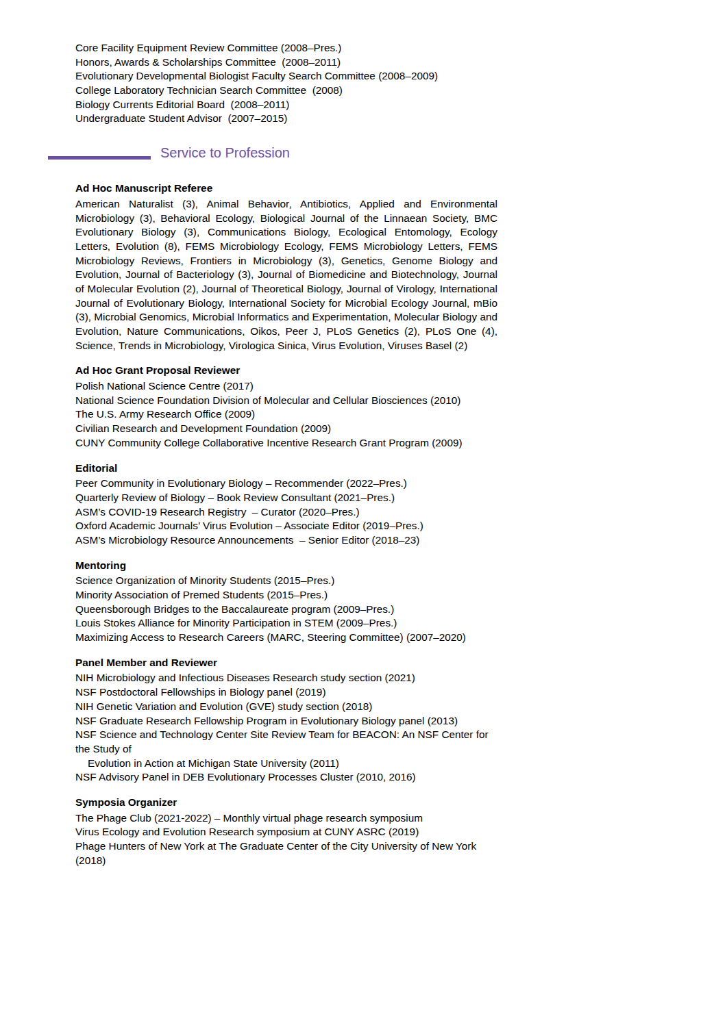Core Facility Equipment Review Committee (2008–Pres.)
Honors, Awards & Scholarships Committee (2008–2011)
Evolutionary Developmental Biologist Faculty Search Committee (2008–2009)
College Laboratory Technician Search Committee (2008)
Biology Currents Editorial Board (2008–2011)
Undergraduate Student Advisor (2007–2015)
Service to Profession
Ad Hoc Manuscript Referee
American Naturalist (3), Animal Behavior, Antibiotics, Applied and Environmental Microbiology (3), Behavioral Ecology, Biological Journal of the Linnaean Society, BMC Evolutionary Biology (3), Communications Biology, Ecological Entomology, Ecology Letters, Evolution (8), FEMS Microbiology Ecology, FEMS Microbiology Letters, FEMS Microbiology Reviews, Frontiers in Microbiology (3), Genetics, Genome Biology and Evolution, Journal of Bacteriology (3), Journal of Biomedicine and Biotechnology, Journal of Molecular Evolution (2), Journal of Theoretical Biology, Journal of Virology, International Journal of Evolutionary Biology, International Society for Microbial Ecology Journal, mBio (3), Microbial Genomics, Microbial Informatics and Experimentation, Molecular Biology and Evolution, Nature Communications, Oikos, Peer J, PLoS Genetics (2), PLoS One (4), Science, Trends in Microbiology, Virologica Sinica, Virus Evolution, Viruses Basel (2)
Ad Hoc Grant Proposal Reviewer
Polish National Science Centre (2017)
National Science Foundation Division of Molecular and Cellular Biosciences (2010)
The U.S. Army Research Office (2009)
Civilian Research and Development Foundation (2009)
CUNY Community College Collaborative Incentive Research Grant Program (2009)
Editorial
Peer Community in Evolutionary Biology – Recommender (2022–Pres.)
Quarterly Review of Biology – Book Review Consultant (2021–Pres.)
ASM’s COVID-19 Research Registry – Curator (2020–Pres.)
Oxford Academic Journals’ Virus Evolution – Associate Editor (2019–Pres.)
ASM’s Microbiology Resource Announcements – Senior Editor (2018–23)
Mentoring
Science Organization of Minority Students (2015–Pres.)
Minority Association of Premed Students (2015–Pres.)
Queensborough Bridges to the Baccalaureate program (2009–Pres.)
Louis Stokes Alliance for Minority Participation in STEM (2009–Pres.)
Maximizing Access to Research Careers (MARC, Steering Committee) (2007–2020)
Panel Member and Reviewer
NIH Microbiology and Infectious Diseases Research study section (2021)
NSF Postdoctoral Fellowships in Biology panel (2019)
NIH Genetic Variation and Evolution (GVE) study section (2018)
NSF Graduate Research Fellowship Program in Evolutionary Biology panel (2013)
NSF Science and Technology Center Site Review Team for BEACON: An NSF Center for the Study of
Evolution in Action at Michigan State University (2011)
NSF Advisory Panel in DEB Evolutionary Processes Cluster (2010, 2016)
Symposia Organizer
The Phage Club (2021-2022) – Monthly virtual phage research symposium
Virus Ecology and Evolution Research symposium at CUNY ASRC (2019)
Phage Hunters of New York at The Graduate Center of the City University of New York (2018)